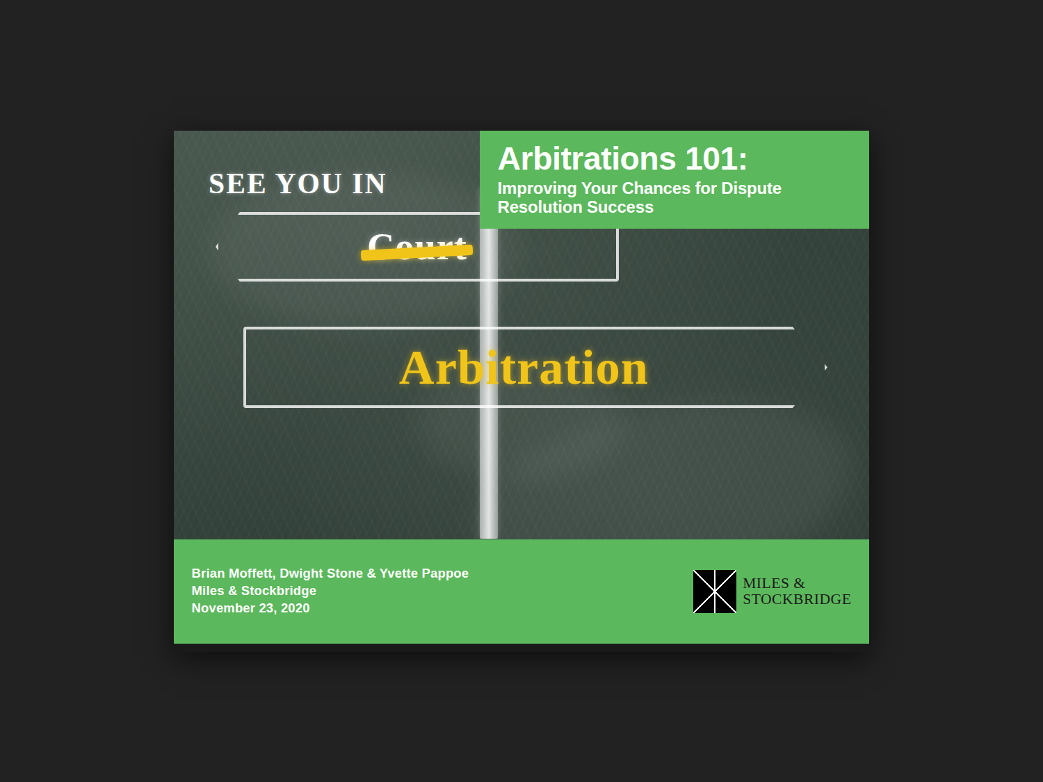Arbitrations 101:
Improving Your Chances for Dispute Resolution Success
SEE YOU IN
Court
Arbitration
Brian Moffett, Dwight Stone & Yvette Pappoe
Miles & Stockbridge
November 23, 2020
Miles &
Stockbridge